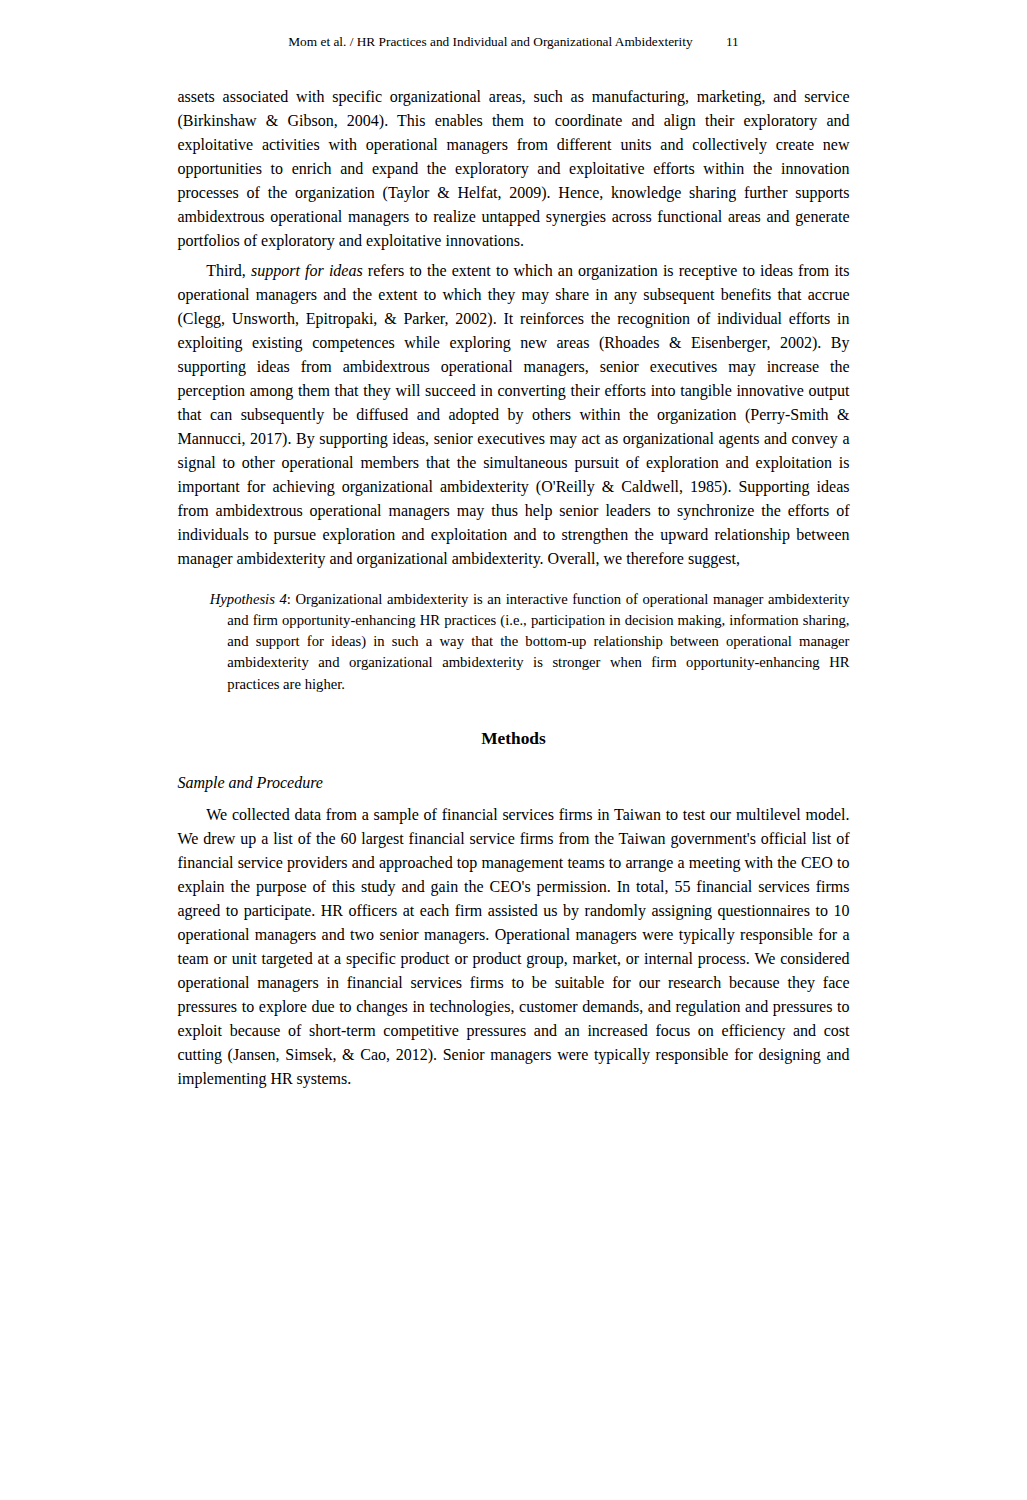Mom et al. / HR Practices and Individual and Organizational Ambidexterity 11
assets associated with specific organizational areas, such as manufacturing, marketing, and service (Birkinshaw & Gibson, 2004). This enables them to coordinate and align their exploratory and exploitative activities with operational managers from different units and collectively create new opportunities to enrich and expand the exploratory and exploitative efforts within the innovation processes of the organization (Taylor & Helfat, 2009). Hence, knowledge sharing further supports ambidextrous operational managers to realize untapped synergies across functional areas and generate portfolios of exploratory and exploitative innovations.
Third, support for ideas refers to the extent to which an organization is receptive to ideas from its operational managers and the extent to which they may share in any subsequent benefits that accrue (Clegg, Unsworth, Epitropaki, & Parker, 2002). It reinforces the recognition of individual efforts in exploiting existing competences while exploring new areas (Rhoades & Eisenberger, 2002). By supporting ideas from ambidextrous operational managers, senior executives may increase the perception among them that they will succeed in converting their efforts into tangible innovative output that can subsequently be diffused and adopted by others within the organization (Perry-Smith & Mannucci, 2017). By supporting ideas, senior executives may act as organizational agents and convey a signal to other operational members that the simultaneous pursuit of exploration and exploitation is important for achieving organizational ambidexterity (O'Reilly & Caldwell, 1985). Supporting ideas from ambidextrous operational managers may thus help senior leaders to synchronize the efforts of individuals to pursue exploration and exploitation and to strengthen the upward relationship between manager ambidexterity and organizational ambidexterity. Overall, we therefore suggest,
Hypothesis 4: Organizational ambidexterity is an interactive function of operational manager ambidexterity and firm opportunity-enhancing HR practices (i.e., participation in decision making, information sharing, and support for ideas) in such a way that the bottom-up relationship between operational manager ambidexterity and organizational ambidexterity is stronger when firm opportunity-enhancing HR practices are higher.
Methods
Sample and Procedure
We collected data from a sample of financial services firms in Taiwan to test our multilevel model. We drew up a list of the 60 largest financial service firms from the Taiwan government's official list of financial service providers and approached top management teams to arrange a meeting with the CEO to explain the purpose of this study and gain the CEO's permission. In total, 55 financial services firms agreed to participate. HR officers at each firm assisted us by randomly assigning questionnaires to 10 operational managers and two senior managers. Operational managers were typically responsible for a team or unit targeted at a specific product or product group, market, or internal process. We considered operational managers in financial services firms to be suitable for our research because they face pressures to explore due to changes in technologies, customer demands, and regulation and pressures to exploit because of short-term competitive pressures and an increased focus on efficiency and cost cutting (Jansen, Simsek, & Cao, 2012). Senior managers were typically responsible for designing and implementing HR systems.